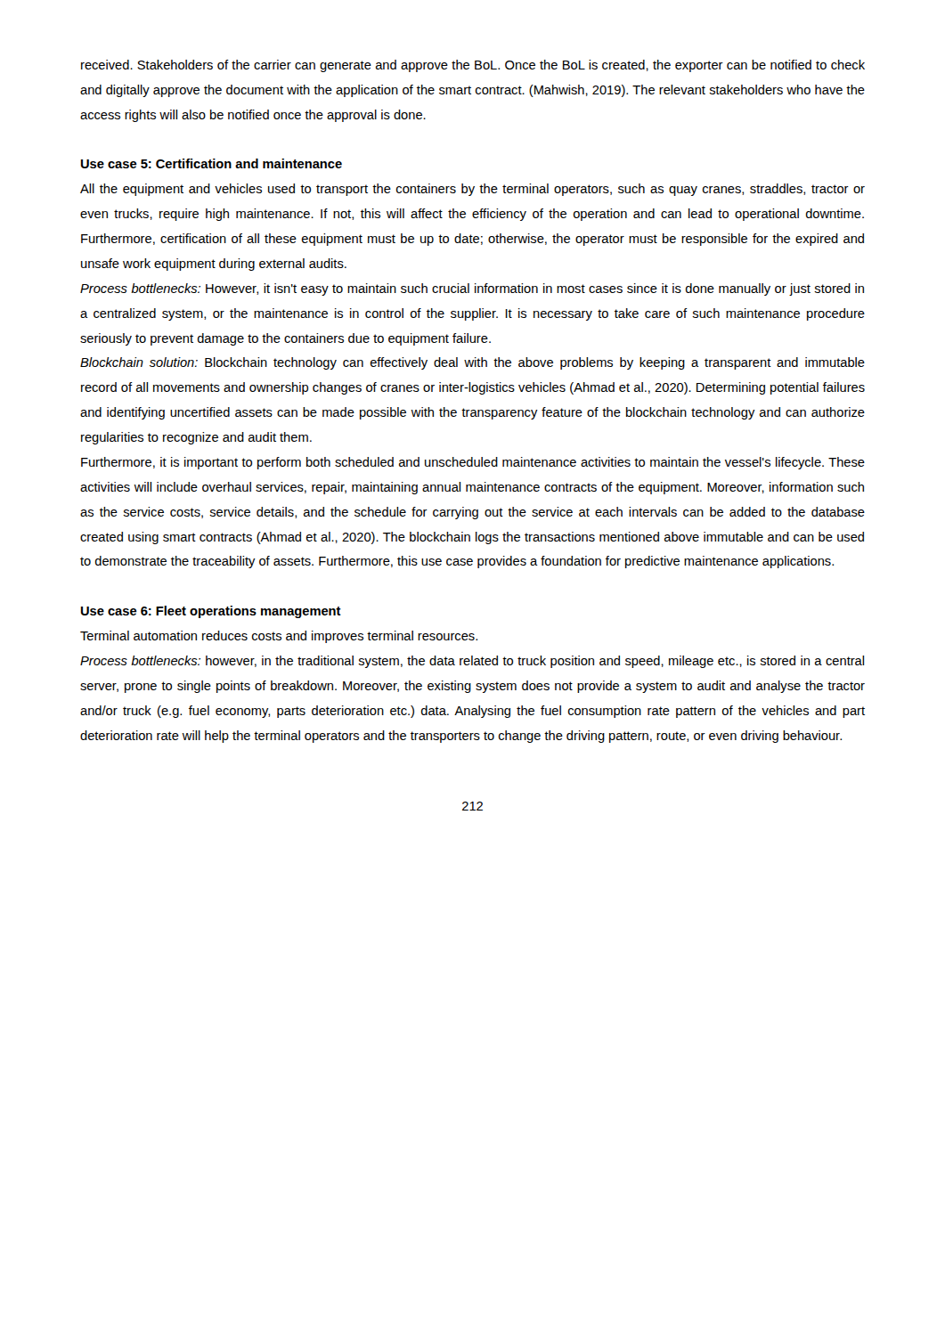received. Stakeholders of the carrier can generate and approve the BoL. Once the BoL is created, the exporter can be notified to check and digitally approve the document with the application of the smart contract. (Mahwish, 2019). The relevant stakeholders who have the access rights will also be notified once the approval is done.
Use case 5: Certification and maintenance
All the equipment and vehicles used to transport the containers by the terminal operators, such as quay cranes, straddles, tractor or even trucks, require high maintenance. If not, this will affect the efficiency of the operation and can lead to operational downtime. Furthermore, certification of all these equipment must be up to date; otherwise, the operator must be responsible for the expired and unsafe work equipment during external audits.
Process bottlenecks: However, it isn't easy to maintain such crucial information in most cases since it is done manually or just stored in a centralized system, or the maintenance is in control of the supplier. It is necessary to take care of such maintenance procedure seriously to prevent damage to the containers due to equipment failure.
Blockchain solution: Blockchain technology can effectively deal with the above problems by keeping a transparent and immutable record of all movements and ownership changes of cranes or inter-logistics vehicles (Ahmad et al., 2020). Determining potential failures and identifying uncertified assets can be made possible with the transparency feature of the blockchain technology and can authorize regularities to recognize and audit them.
Furthermore, it is important to perform both scheduled and unscheduled maintenance activities to maintain the vessel's lifecycle. These activities will include overhaul services, repair, maintaining annual maintenance contracts of the equipment. Moreover, information such as the service costs, service details, and the schedule for carrying out the service at each intervals can be added to the database created using smart contracts (Ahmad et al., 2020). The blockchain logs the transactions mentioned above immutable and can be used to demonstrate the traceability of assets. Furthermore, this use case provides a foundation for predictive maintenance applications.
Use case 6: Fleet operations management
Terminal automation reduces costs and improves terminal resources.
Process bottlenecks: however, in the traditional system, the data related to truck position and speed, mileage etc., is stored in a central server, prone to single points of breakdown. Moreover, the existing system does not provide a system to audit and analyse the tractor and/or truck (e.g. fuel economy, parts deterioration etc.) data. Analysing the fuel consumption rate pattern of the vehicles and part deterioration rate will help the terminal operators and the transporters to change the driving pattern, route, or even driving behaviour.
212